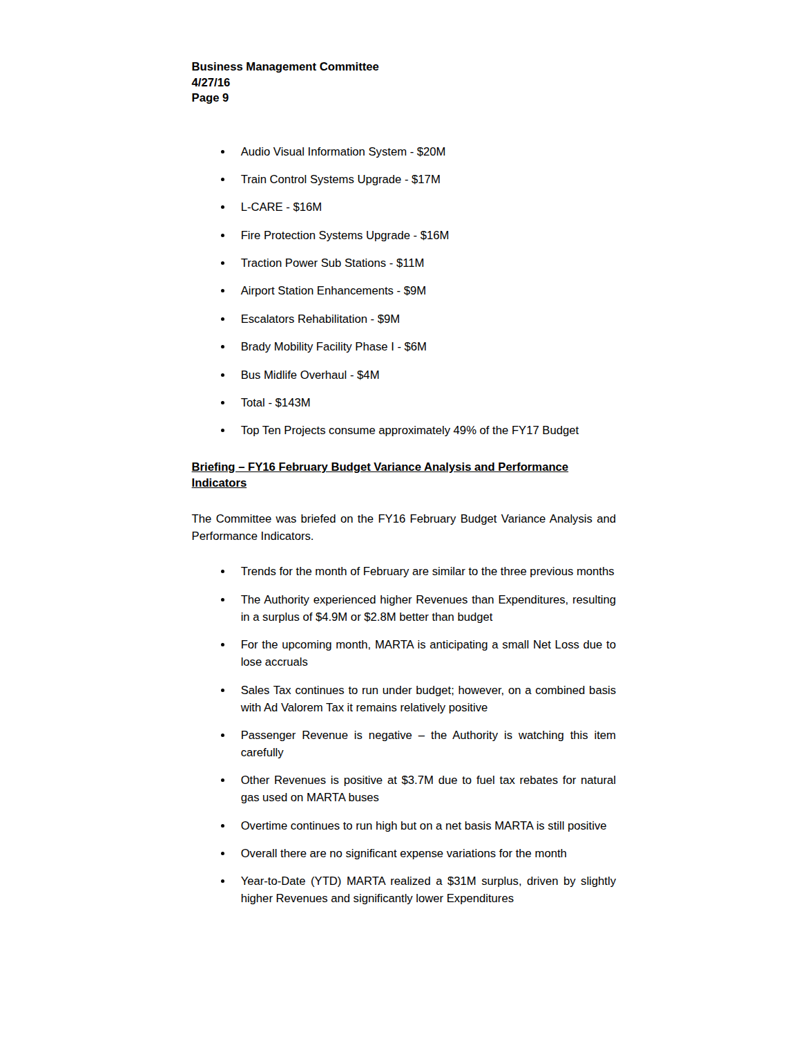Business Management Committee
4/27/16
Page 9
Audio Visual Information System - $20M
Train Control Systems Upgrade - $17M
L-CARE - $16M
Fire Protection Systems Upgrade - $16M
Traction Power Sub Stations - $11M
Airport Station Enhancements - $9M
Escalators Rehabilitation - $9M
Brady Mobility Facility Phase I - $6M
Bus Midlife Overhaul - $4M
Total - $143M
Top Ten Projects consume approximately 49% of the FY17 Budget
Briefing – FY16 February Budget Variance Analysis and Performance Indicators
The Committee was briefed on the FY16 February Budget Variance Analysis and Performance Indicators.
Trends for the month of February are similar to the three previous months
The Authority experienced higher Revenues than Expenditures, resulting in a surplus of $4.9M or $2.8M better than budget
For the upcoming month, MARTA is anticipating a small Net Loss due to lose accruals
Sales Tax continues to run under budget; however, on a combined basis with Ad Valorem Tax it remains relatively positive
Passenger Revenue is negative – the Authority is watching this item carefully
Other Revenues is positive at $3.7M due to fuel tax rebates for natural gas used on MARTA buses
Overtime continues to run high but on a net basis MARTA is still positive
Overall there are no significant expense variations for the month
Year-to-Date (YTD) MARTA realized a $31M surplus, driven by slightly higher Revenues and significantly lower Expenditures